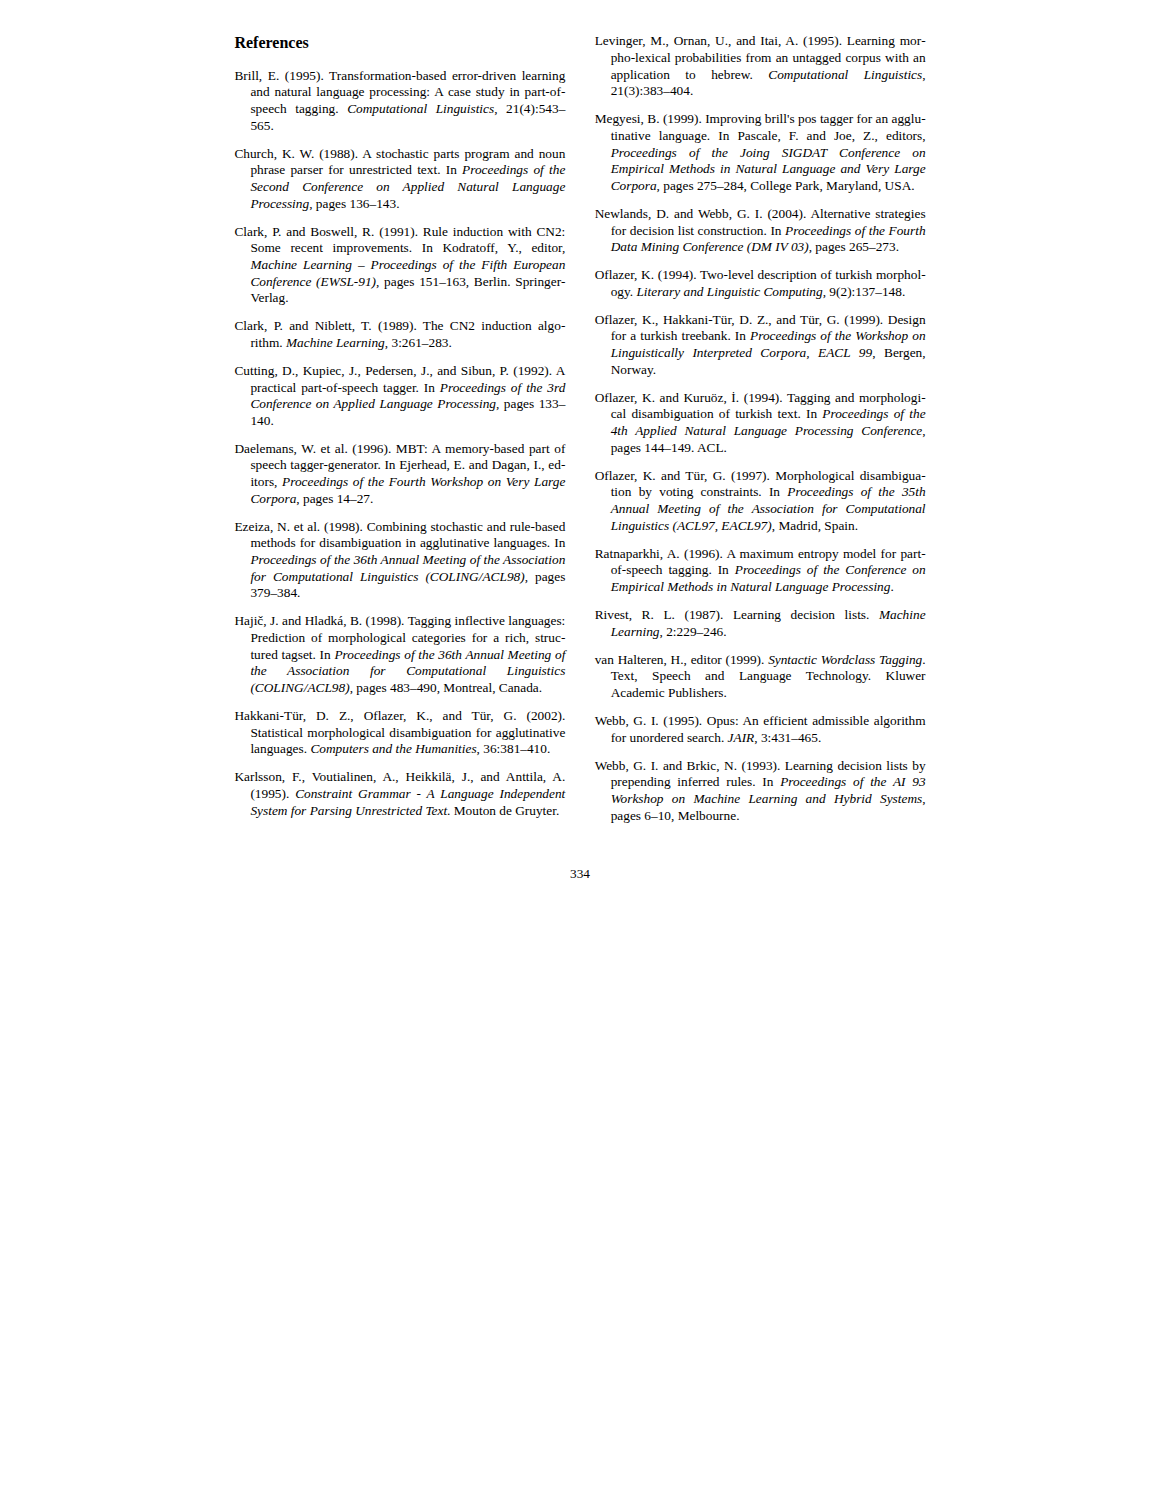References
Brill, E. (1995). Transformation-based error-driven learning and natural language processing: A case study in part-of-speech tagging. Computational Linguistics, 21(4):543–565.
Church, K. W. (1988). A stochastic parts program and noun phrase parser for unrestricted text. In Proceedings of the Second Conference on Applied Natural Language Processing, pages 136–143.
Clark, P. and Boswell, R. (1991). Rule induction with CN2: Some recent improvements. In Kodratoff, Y., editor, Machine Learning – Proceedings of the Fifth European Conference (EWSL-91), pages 151–163, Berlin. Springer-Verlag.
Clark, P. and Niblett, T. (1989). The CN2 induction algorithm. Machine Learning, 3:261–283.
Cutting, D., Kupiec, J., Pedersen, J., and Sibun, P. (1992). A practical part-of-speech tagger. In Proceedings of the 3rd Conference on Applied Language Processing, pages 133–140.
Daelemans, W. et al. (1996). MBT: A memory-based part of speech tagger-generator. In Ejerhead, E. and Dagan, I., editors, Proceedings of the Fourth Workshop on Very Large Corpora, pages 14–27.
Ezeiza, N. et al. (1998). Combining stochastic and rule-based methods for disambiguation in agglutinative languages. In Proceedings of the 36th Annual Meeting of the Association for Computational Linguistics (COLING/ACL98), pages 379–384.
Hajič, J. and Hladká, B. (1998). Tagging inflective languages: Prediction of morphological categories for a rich, structured tagset. In Proceedings of the 36th Annual Meeting of the Association for Computational Linguistics (COLING/ACL98), pages 483–490, Montreal, Canada.
Hakkani-Tür, D. Z., Oflazer, K., and Tür, G. (2002). Statistical morphological disambiguation for agglutinative languages. Computers and the Humanities, 36:381–410.
Karlsson, F., Voutialinen, A., Heikkilä, J., and Anttila, A. (1995). Constraint Grammar - A Language Independent System for Parsing Unrestricted Text. Mouton de Gruyter.
Levinger, M., Ornan, U., and Itai, A. (1995). Learning morpho-lexical probabilities from an untagged corpus with an application to hebrew. Computational Linguistics, 21(3):383–404.
Megyesi, B. (1999). Improving brill's pos tagger for an agglutinative language. In Pascale, F. and Joe, Z., editors, Proceedings of the Joing SIGDAT Conference on Empirical Methods in Natural Language and Very Large Corpora, pages 275–284, College Park, Maryland, USA.
Newlands, D. and Webb, G. I. (2004). Alternative strategies for decision list construction. In Proceedings of the Fourth Data Mining Conference (DM IV 03), pages 265–273.
Oflazer, K. (1994). Two-level description of turkish morphology. Literary and Linguistic Computing, 9(2):137–148.
Oflazer, K., Hakkani-Tür, D. Z., and Tür, G. (1999). Design for a turkish treebank. In Proceedings of the Workshop on Linguistically Interpreted Corpora, EACL 99, Bergen, Norway.
Oflazer, K. and Kuruöz, İ. (1994). Tagging and morphological disambiguation of turkish text. In Proceedings of the 4th Applied Natural Language Processing Conference, pages 144–149. ACL.
Oflazer, K. and Tür, G. (1997). Morphological disambiguation by voting constraints. In Proceedings of the 35th Annual Meeting of the Association for Computational Linguistics (ACL97, EACL97), Madrid, Spain.
Ratnaparkhi, A. (1996). A maximum entropy model for part-of-speech tagging. In Proceedings of the Conference on Empirical Methods in Natural Language Processing.
Rivest, R. L. (1987). Learning decision lists. Machine Learning, 2:229–246.
van Halteren, H., editor (1999). Syntactic Wordclass Tagging. Text, Speech and Language Technology. Kluwer Academic Publishers.
Webb, G. I. (1995). Opus: An efficient admissible algorithm for unordered search. JAIR, 3:431–465.
Webb, G. I. and Brkic, N. (1993). Learning decision lists by prepending inferred rules. In Proceedings of the AI 93 Workshop on Machine Learning and Hybrid Systems, pages 6–10, Melbourne.
334